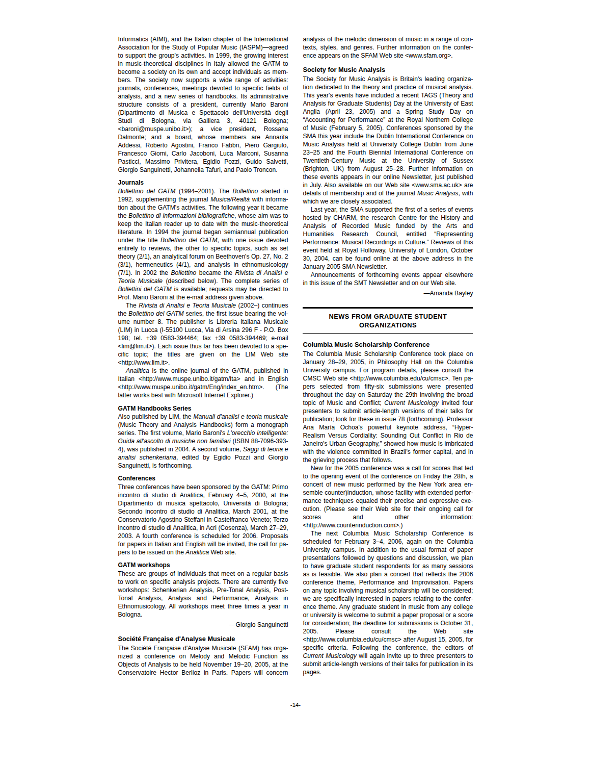Informatics (AIMI), and the Italian chapter of the International Association for the Study of Popular Music (IASPM)—agreed to support the group's activities. In 1999, the growing interest in music-theoretical disciplines in Italy allowed the GATM to become a society on its own and accept individuals as members. The society now supports a wide range of activities: journals, conferences, meetings devoted to specific fields of analysis, and a new series of handbooks. Its administrative structure consists of a president, currently Mario Baroni (Dipartimento di Musica e Spettacolo dell'Università degli Studi di Bologna, via Galliera 3, 40121 Bologna; <baroni@muspe.unibo.it>); a vice president, Rossana Dalmonte; and a board, whose members are Annarita Addessi, Roberto Agostini, Franco Fabbri, Piero Gargiulo, Francesco Giomi, Carlo Jacoboni, Luca Marconi, Susanna Pasticci, Massimo Privitera, Egidio Pozzi, Guido Salvetti, Giorgio Sanguinetti, Johannella Tafuri, and Paolo Troncon.
Journals
Bollettino del GATM (1994–2001). The Bollettino started in 1992, supplementing the journal Musica/Realtà with information about the GATM's activities. The following year it became the Bollettino di informazioni bibliografiche, whose aim was to keep the Italian reader up to date with the music-theoretical literature. In 1994 the journal began semiannual publication under the title Bollettino del GATM, with one issue devoted entirely to reviews, the other to specific topics, such as set theory (2/1), an analytical forum on Beethoven's Op. 27, No. 2 (3/1), hermeneutics (4/1), and analysis in ethnomusicology (7/1). In 2002 the Bollettino became the Rivista di Analisi e Teoria Musicale (described below). The complete series of Bollettini del GATM is available; requests may be directed to Prof. Mario Baroni at the e-mail address given above.
The Rivista di Analisi e Teoria Musicale (2002–) continues the Bollettino del GATM series, the first issue bearing the volume number 8. The publisher is Libreria Italiana Musicale (LIM) in Lucca (I-55100 Lucca, Via di Arsina 296 F - P.O. Box 198; tel. +39 0583-394464; fax +39 0583-394469; e-mail <lim@lim.it>). Each issue thus far has been devoted to a specific topic; the titles are given on the LIM Web site <http://www.lim.it>.
Analitica is the online journal of the GATM, published in Italian <http://www.muspe.unibo.it/gatm/Ita> and in English <http://www.muspe.unibo.it/gatm/Eng/index_en.htm>. (The latter works best with Microsoft Internet Explorer.)
GATM Handbooks Series
Also published by LIM, the Manuali d'analisi e teoria musicale (Music Theory and Analysis Handbooks) form a monograph series. The first volume, Mario Baroni's L'orecchio intelligente: Guida all'ascolto di musiche non familiari (ISBN 88-7096-393-4), was published in 2004. A second volume, Saggi di teoria e analisi schenkeriana, edited by Egidio Pozzi and Giorgio Sanguinetti, is forthcoming.
Conferences
Three conferences have been sponsored by the GATM: Primo incontro di studio di Analitica, February 4–5, 2000, at the Dipartimento di musica spettacolo, Università di Bologna; Secondo incontro di studio di Analitica, March 2001, at the Conservatorio Agostino Steffani in Castelfranco Veneto; Terzo incontro di studio di Analitica, in Acri (Cosenza), March 27–29, 2003. A fourth conference is scheduled for 2006. Proposals for papers in Italian and English will be invited, the call for papers to be issued on the Analitica Web site.
GATM workshops
These are groups of individuals that meet on a regular basis to work on specific analysis projects. There are currently five workshops: Schenkerian Analysis, Pre-Tonal Analysis, Post-Tonal Analysis, Analysis and Performance, Analysis in Ethnomusicology. All workshops meet three times a year in Bologna.
—Giorgio Sanguinetti
Société Française d'Analyse Musicale
The Société Française d'Analyse Musicale (SFAM) has organized a conference on Melody and Melodic Function as Objects of Analysis to be held November 19–20, 2005, at the Conservatoire Hector Berlioz in Paris. Papers will concern analysis of the melodic dimension of music in a range of contexts, styles, and genres. Further information on the conference appears on the SFAM Web site <www.sfam.org>.
Society for Music Analysis
The Society for Music Analysis is Britain's leading organization dedicated to the theory and practice of musical analysis. This year's events have included a recent TAGS (Theory and Analysis for Graduate Students) Day at the University of East Anglia (April 23, 2005) and a Spring Study Day on “Accounting for Performance” at the Royal Northern College of Music (February 5, 2005). Conferences sponsored by the SMA this year include the Dublin International Conference on Music Analysis held at University College Dublin from June 23–25 and the Fourth Biennial International Conference on Twentieth-Century Music at the University of Sussex (Brighton, UK) from August 25–28. Further information on these events appears in our online Newsletter, just published in July. Also available on our Web site <www.sma.ac.uk> are details of membership and of the journal Music Analysis, with which we are closely associated.
Last year, the SMA supported the first of a series of events hosted by CHARM, the research Centre for the History and Analysis of Recorded Music funded by the Arts and Humanities Research Council, entitled “Representing Performance: Musical Recordings in Culture.” Reviews of this event held at Royal Holloway, University of London, October 30, 2004, can be found online at the above address in the January 2005 SMA Newsletter.
Announcements of forthcoming events appear elsewhere in this issue of the SMT Newsletter and on our Web site.
—Amanda Bayley
NEWS FROM GRADUATE STUDENT
ORGANIZATIONS
Columbia Music Scholarship Conference
The Columbia Music Scholarship Conference took place on January 28–29, 2005, in Philosophy Hall on the Columbia University campus. For program details, please consult the CMSC Web site <http://www.columbia.edu/cu/cmsc>. Ten papers selected from fifty-six submissions were presented throughout the day on Saturday the 29th involving the broad topic of Music and Conflict; Current Musicology invited four presenters to submit article-length versions of their talks for publication; look for these in issue 78 (forthcoming). Professor Ana María Ochoa's powerful keynote address, “Hyper-Realism Versus Cordiality: Sounding Out Conflict in Rio de Janeiro's Urban Geography,” showed how music is imbricated with the violence committed in Brazil's former capital, and in the grieving process that follows.
New for the 2005 conference was a call for scores that led to the opening event of the conference on Friday the 28th, a concert of new music performed by the New York area ensemble counter)induction, whose facility with extended performance techniques equaled their precise and expressive execution. (Please see their Web site for their ongoing call for scores and other information: <http://www.counterinduction.com>.)
The next Columbia Music Scholarship Conference is scheduled for February 3–4, 2006, again on the Columbia University campus. In addition to the usual format of paper presentations followed by questions and discussion, we plan to have graduate student respondents for as many sessions as is feasible. We also plan a concert that reflects the 2006 conference theme, Performance and Improvisation. Papers on any topic involving musical scholarship will be considered; we are specifically interested in papers relating to the conference theme. Any graduate student in music from any college or university is welcome to submit a paper proposal or a score for consideration; the deadline for submissions is October 31, 2005. Please consult the Web site <http://www.columbia.edu/cu/cmsc> after August 15, 2005, for specific criteria. Following the conference, the editors of Current Musicology will again invite up to three presenters to submit article-length versions of their talks for publication in its pages.
-14-